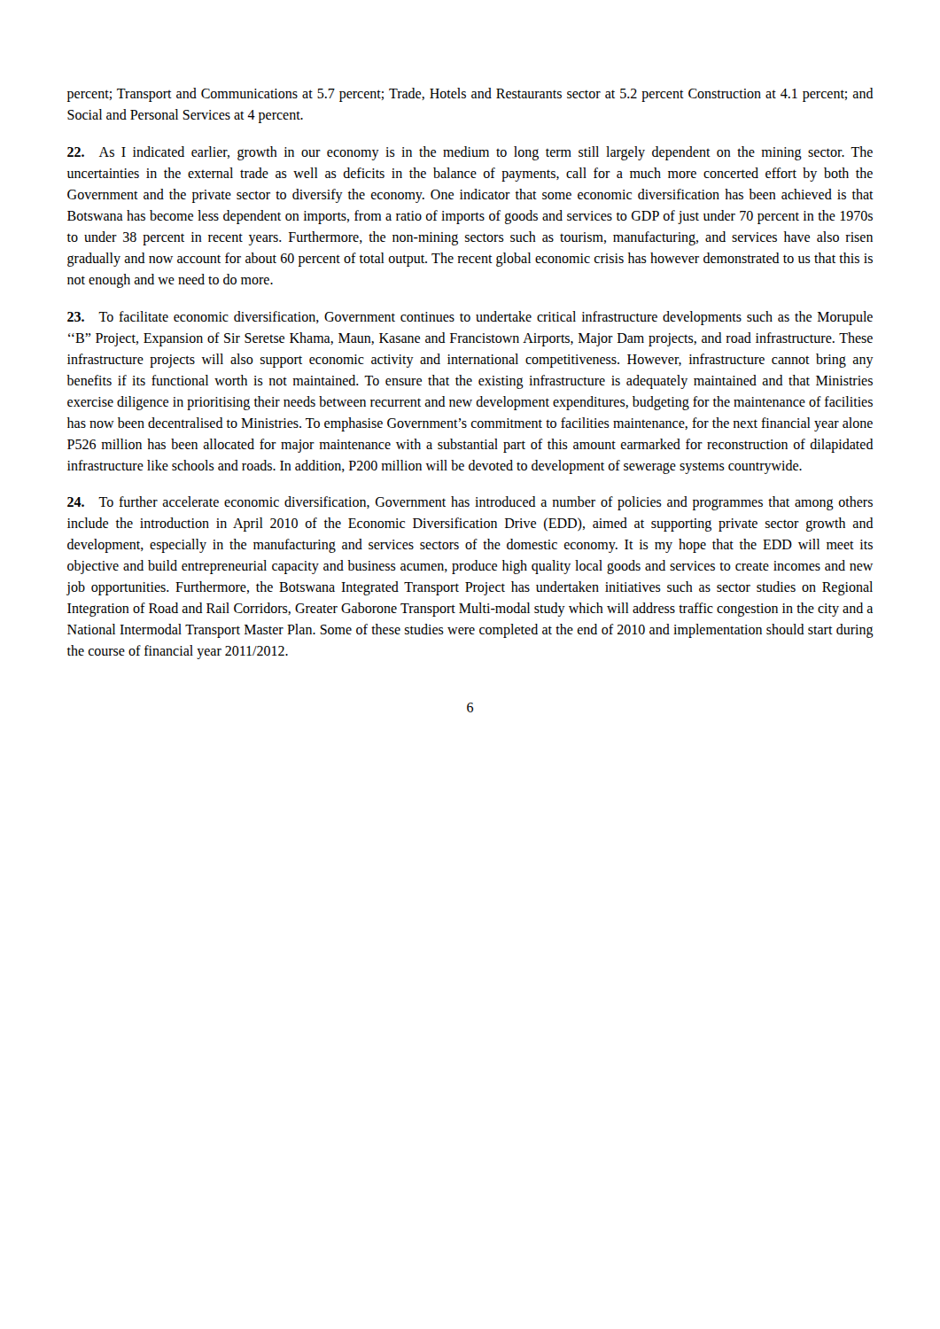percent; Transport and Communications at 5.7 percent; Trade, Hotels and Restaurants sector at 5.2 percent Construction at 4.1 percent; and Social and Personal Services at 4 percent.
22. As I indicated earlier, growth in our economy is in the medium to long term still largely dependent on the mining sector. The uncertainties in the external trade as well as deficits in the balance of payments, call for a much more concerted effort by both the Government and the private sector to diversify the economy. One indicator that some economic diversification has been achieved is that Botswana has become less dependent on imports, from a ratio of imports of goods and services to GDP of just under 70 percent in the 1970s to under 38 percent in recent years. Furthermore, the non-mining sectors such as tourism, manufacturing, and services have also risen gradually and now account for about 60 percent of total output. The recent global economic crisis has however demonstrated to us that this is not enough and we need to do more.
23. To facilitate economic diversification, Government continues to undertake critical infrastructure developments such as the Morupule ‘‘B” Project, Expansion of Sir Seretse Khama, Maun, Kasane and Francistown Airports, Major Dam projects, and road infrastructure. These infrastructure projects will also support economic activity and international competitiveness. However, infrastructure cannot bring any benefits if its functional worth is not maintained. To ensure that the existing infrastructure is adequately maintained and that Ministries exercise diligence in prioritising their needs between recurrent and new development expenditures, budgeting for the maintenance of facilities has now been decentralised to Ministries. To emphasise Government’s commitment to facilities maintenance, for the next financial year alone P526 million has been allocated for major maintenance with a substantial part of this amount earmarked for reconstruction of dilapidated infrastructure like schools and roads. In addition, P200 million will be devoted to development of sewerage systems countrywide.
24. To further accelerate economic diversification, Government has introduced a number of policies and programmes that among others include the introduction in April 2010 of the Economic Diversification Drive (EDD), aimed at supporting private sector growth and development, especially in the manufacturing and services sectors of the domestic economy. It is my hope that the EDD will meet its objective and build entrepreneurial capacity and business acumen, produce high quality local goods and services to create incomes and new job opportunities. Furthermore, the Botswana Integrated Transport Project has undertaken initiatives such as sector studies on Regional Integration of Road and Rail Corridors, Greater Gaborone Transport Multi-modal study which will address traffic congestion in the city and a National Intermodal Transport Master Plan. Some of these studies were completed at the end of 2010 and implementation should start during the course of financial year 2011/2012.
6